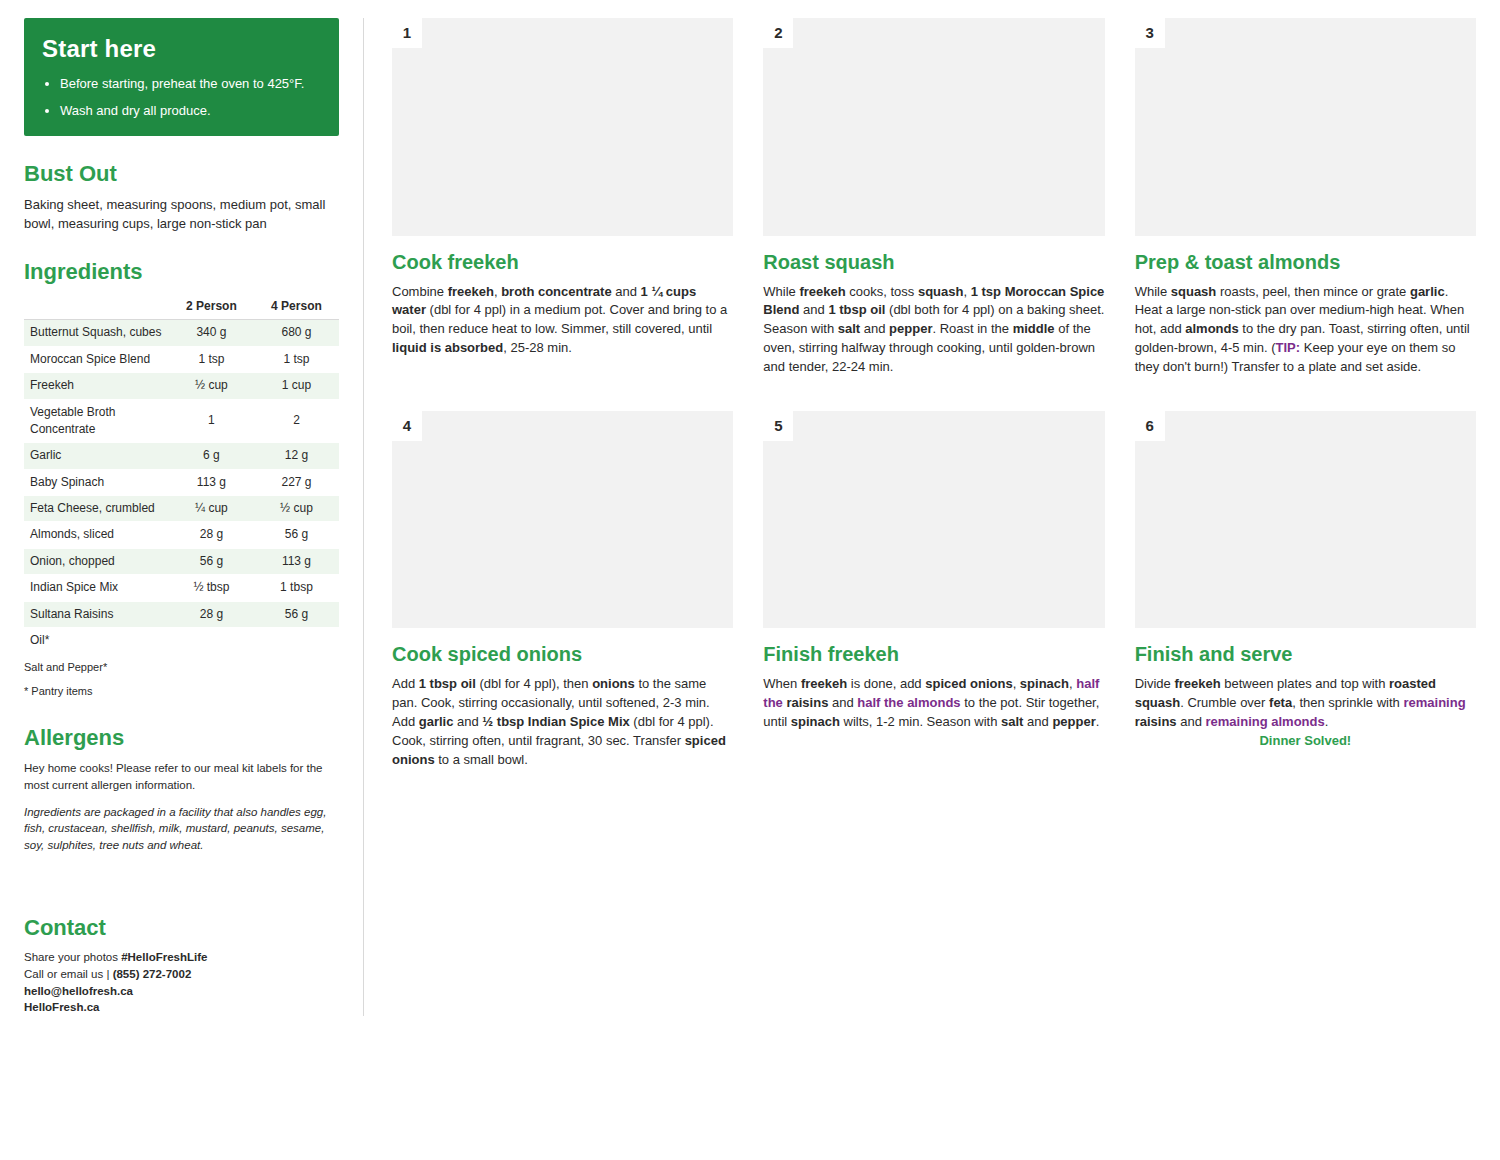Start here
Before starting, preheat the oven to 425°F.
Wash and dry all produce.
Bust Out
Baking sheet, measuring spoons, medium pot, small bowl, measuring cups, large non-stick pan
Ingredients
| | 2 Person | 4 Person |
| --- | --- | --- |
| Butternut Squash, cubes | 340 g | 680 g |
| Moroccan Spice Blend | 1 tsp | 1 tsp |
| Freekeh | ½ cup | 1 cup |
| Vegetable Broth Concentrate | 1 | 2 |
| Garlic | 6 g | 12 g |
| Baby Spinach | 113 g | 227 g |
| Feta Cheese, crumbled | ¼ cup | ½ cup |
| Almonds, sliced | 28 g | 56 g |
| Onion, chopped | 56 g | 113 g |
| Indian Spice Mix | ½ tbsp | 1 tbsp |
| Sultana Raisins | 28 g | 56 g |
| Oil* | | |
Salt and Pepper*
* Pantry items
Allergens
Hey home cooks! Please refer to our meal kit labels for the most current allergen information.
Ingredients are packaged in a facility that also handles egg, fish, crustacean, shellfish, milk, mustard, peanuts, sesame, soy, sulphites, tree nuts and wheat.
Contact
Share your photos #HelloFreshLife
Call or email us | (855) 272-7002
hello@hellofresh.ca
HelloFresh.ca
1
Cook freekeh
Combine freekeh, broth concentrate and 1 ¼ cups water (dbl for 4 ppl) in a medium pot. Cover and bring to a boil, then reduce heat to low. Simmer, still covered, until liquid is absorbed, 25-28 min.
2
Roast squash
While freekeh cooks, toss squash, 1 tsp Moroccan Spice Blend and 1 tbsp oil (dbl both for 4 ppl) on a baking sheet. Season with salt and pepper. Roast in the middle of the oven, stirring halfway through cooking, until golden-brown and tender, 22-24 min.
3
Prep & toast almonds
While squash roasts, peel, then mince or grate garlic. Heat a large non-stick pan over medium-high heat. When hot, add almonds to the dry pan. Toast, stirring often, until golden-brown, 4-5 min. (TIP: Keep your eye on them so they don't burn!) Transfer to a plate and set aside.
4
Cook spiced onions
Add 1 tbsp oil (dbl for 4 ppl), then onions to the same pan. Cook, stirring occasionally, until softened, 2-3 min. Add garlic and ½ tbsp Indian Spice Mix (dbl for 4 ppl). Cook, stirring often, until fragrant, 30 sec. Transfer spiced onions to a small bowl.
5
Finish freekeh
When freekeh is done, add spiced onions, spinach, half the raisins and half the almonds to the pot. Stir together, until spinach wilts, 1-2 min. Season with salt and pepper.
6
Finish and serve
Divide freekeh between plates and top with roasted squash. Crumble over feta, then sprinkle with remaining raisins and remaining almonds.
Dinner Solved!